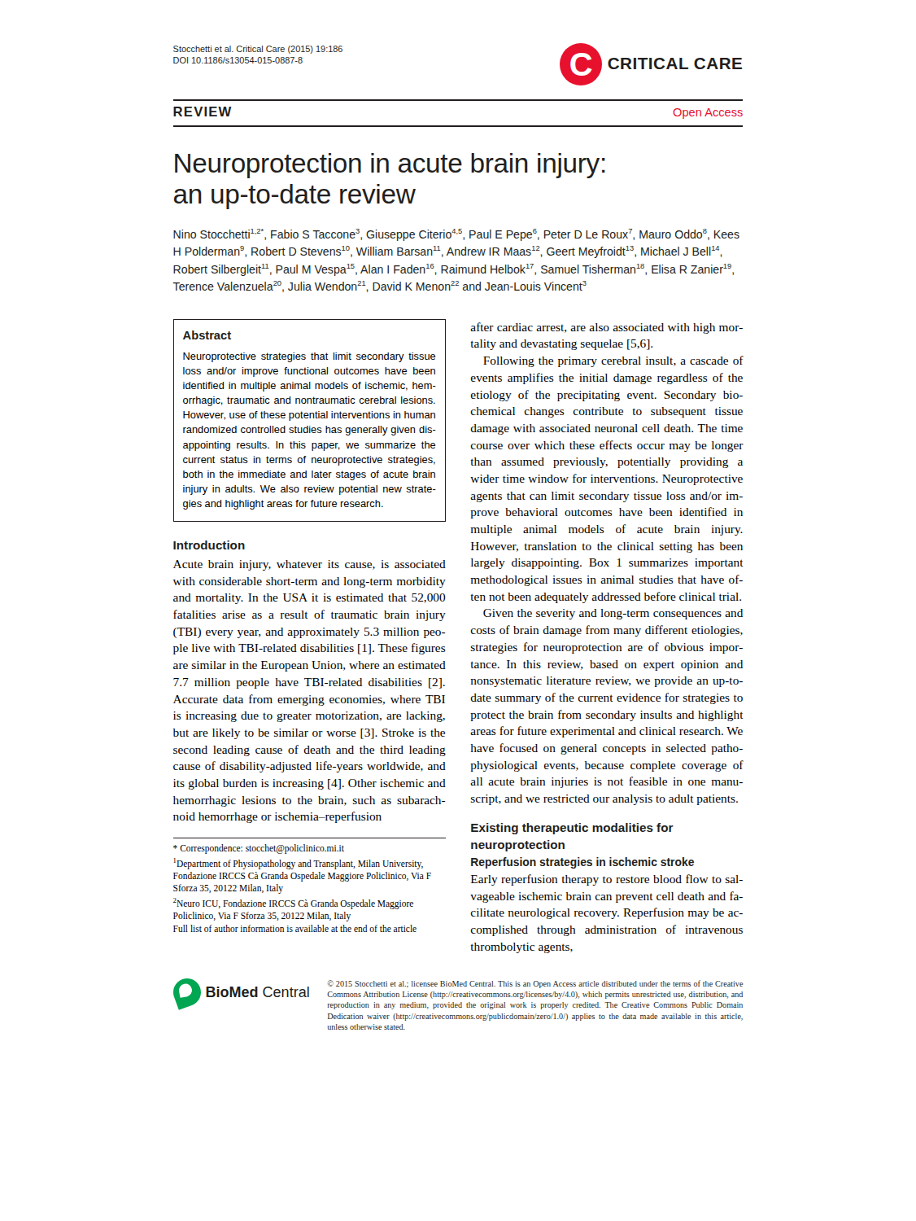Stocchetti et al. Critical Care (2015) 19:186
DOI 10.1186/s13054-015-0887-8
C
CRITICAL CARE
REVIEW
Open Access
Neuroprotection in acute brain injury:
an up-to-date review
Nino Stocchetti1,2*, Fabio S Taccone3, Giuseppe Citerio4,5, Paul E Pepe6, Peter D Le Roux7, Mauro Oddo8, Kees H Polderman9, Robert D Stevens10, William Barsan11, Andrew IR Maas12, Geert Meyfroidt13, Michael J Bell14, Robert Silbergleit11, Paul M Vespa15, Alan I Faden16, Raimund Helbok17, Samuel Tisherman18, Elisa R Zanier19, Terence Valenzuela20, Julia Wendon21, David K Menon22 and Jean-Louis Vincent3
Abstract
Neuroprotective strategies that limit secondary tissue loss and/or improve functional outcomes have been identified in multiple animal models of ischemic, hemorrhagic, traumatic and nontraumatic cerebral lesions. However, use of these potential interventions in human randomized controlled studies has generally given disappointing results. In this paper, we summarize the current status in terms of neuroprotective strategies, both in the immediate and later stages of acute brain injury in adults. We also review potential new strategies and highlight areas for future research.
Introduction
Acute brain injury, whatever its cause, is associated with considerable short-term and long-term morbidity and mortality. In the USA it is estimated that 52,000 fatalities arise as a result of traumatic brain injury (TBI) every year, and approximately 5.3 million people live with TBI-related disabilities [1]. These figures are similar in the European Union, where an estimated 7.7 million people have TBI-related disabilities [2]. Accurate data from emerging economies, where TBI is increasing due to greater motorization, are lacking, but are likely to be similar or worse [3]. Stroke is the second leading cause of death and the third leading cause of disability-adjusted life-years worldwide, and its global burden is increasing [4]. Other ischemic and hemorrhagic lesions to the brain, such as subarachnoid hemorrhage or ischemia–reperfusion
* Correspondence: stocchet@policlinico.mi.it
1Department of Physiopathology and Transplant, Milan University, Fondazione IRCCS Cà Granda Ospedale Maggiore Policlinico, Via F Sforza 35, 20122 Milan, Italy
2Neuro ICU, Fondazione IRCCS Cà Granda Ospedale Maggiore Policlinico, Via F Sforza 35, 20122 Milan, Italy
Full list of author information is available at the end of the article
after cardiac arrest, are also associated with high mortality and devastating sequelae [5,6].
Following the primary cerebral insult, a cascade of events amplifies the initial damage regardless of the etiology of the precipitating event. Secondary biochemical changes contribute to subsequent tissue damage with associated neuronal cell death. The time course over which these effects occur may be longer than assumed previously, potentially providing a wider time window for interventions. Neuroprotective agents that can limit secondary tissue loss and/or improve behavioral outcomes have been identified in multiple animal models of acute brain injury. However, translation to the clinical setting has been largely disappointing. Box 1 summarizes important methodological issues in animal studies that have often not been adequately addressed before clinical trial.
Given the severity and long-term consequences and costs of brain damage from many different etiologies, strategies for neuroprotection are of obvious importance. In this review, based on expert opinion and nonsystematic literature review, we provide an up-to-date summary of the current evidence for strategies to protect the brain from secondary insults and highlight areas for future experimental and clinical research. We have focused on general concepts in selected pathophysiological events, because complete coverage of all acute brain injuries is not feasible in one manuscript, and we restricted our analysis to adult patients.
Existing therapeutic modalities for neuroprotection
Reperfusion strategies in ischemic stroke
Early reperfusion therapy to restore blood flow to salvageable ischemic brain can prevent cell death and facilitate neurological recovery. Reperfusion may be accomplished through administration of intravenous thrombolytic agents,
BioMed Central
© 2015 Stocchetti et al.; licensee BioMed Central. This is an Open Access article distributed under the terms of the Creative Commons Attribution License (http://creativecommons.org/licenses/by/4.0), which permits unrestricted use, distribution, and reproduction in any medium, provided the original work is properly credited. The Creative Commons Public Domain Dedication waiver (http://creativecommons.org/publicdomain/zero/1.0/) applies to the data made available in this article, unless otherwise stated.